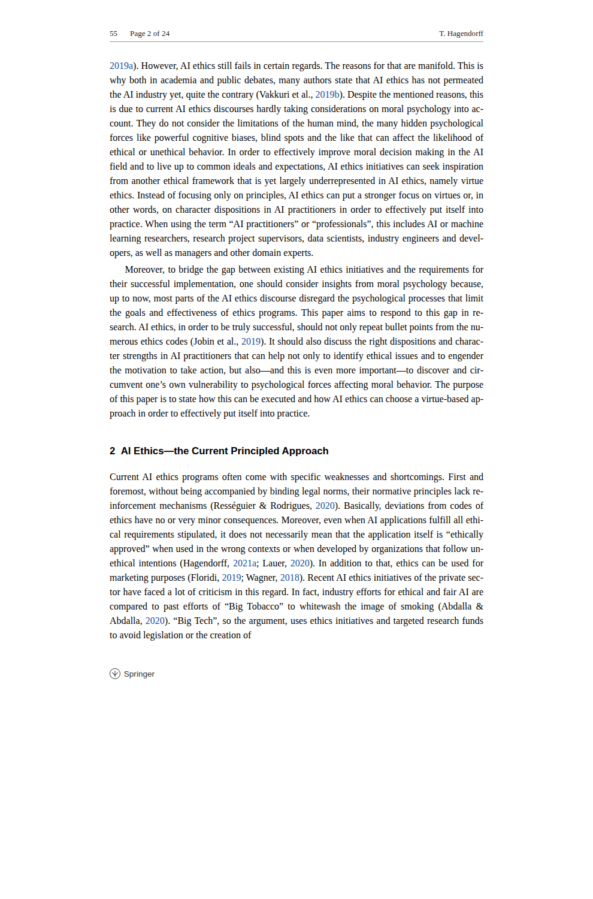55 Page 2 of 24 T. Hagendorff
2019a). However, AI ethics still fails in certain regards. The reasons for that are manifold. This is why both in academia and public debates, many authors state that AI ethics has not permeated the AI industry yet, quite the contrary (Vakkuri et al., 2019b). Despite the mentioned reasons, this is due to current AI ethics discourses hardly taking considerations on moral psychology into account. They do not consider the limitations of the human mind, the many hidden psychological forces like powerful cognitive biases, blind spots and the like that can affect the likelihood of ethical or unethical behavior. In order to effectively improve moral decision making in the AI field and to live up to common ideals and expectations, AI ethics initiatives can seek inspiration from another ethical framework that is yet largely underrepresented in AI ethics, namely virtue ethics. Instead of focusing only on principles, AI ethics can put a stronger focus on virtues or, in other words, on character dispositions in AI practitioners in order to effectively put itself into practice. When using the term “AI practitioners” or “professionals”, this includes AI or machine learning researchers, research project supervisors, data scientists, industry engineers and developers, as well as managers and other domain experts.
Moreover, to bridge the gap between existing AI ethics initiatives and the requirements for their successful implementation, one should consider insights from moral psychology because, up to now, most parts of the AI ethics discourse disregard the psychological processes that limit the goals and effectiveness of ethics programs. This paper aims to respond to this gap in research. AI ethics, in order to be truly successful, should not only repeat bullet points from the numerous ethics codes (Jobin et al., 2019). It should also discuss the right dispositions and character strengths in AI practitioners that can help not only to identify ethical issues and to engender the motivation to take action, but also—and this is even more important—to discover and circumvent one’s own vulnerability to psychological forces affecting moral behavior. The purpose of this paper is to state how this can be executed and how AI ethics can choose a virtue-based approach in order to effectively put itself into practice.
2 AI Ethics—the Current Principled Approach
Current AI ethics programs often come with specific weaknesses and shortcomings. First and foremost, without being accompanied by binding legal norms, their normative principles lack reinforcement mechanisms (Rességuier & Rodrigues, 2020). Basically, deviations from codes of ethics have no or very minor consequences. Moreover, even when AI applications fulfill all ethical requirements stipulated, it does not necessarily mean that the application itself is “ethically approved” when used in the wrong contexts or when developed by organizations that follow unethical intentions (Hagendorff, 2021a; Lauer, 2020). In addition to that, ethics can be used for marketing purposes (Floridi, 2019; Wagner, 2018). Recent AI ethics initiatives of the private sector have faced a lot of criticism in this regard. In fact, industry efforts for ethical and fair AI are compared to past efforts of “Big Tobacco” to whitewash the image of smoking (Abdalla & Abdalla, 2020). “Big Tech”, so the argument, uses ethics initiatives and targeted research funds to avoid legislation or the creation of
Springer